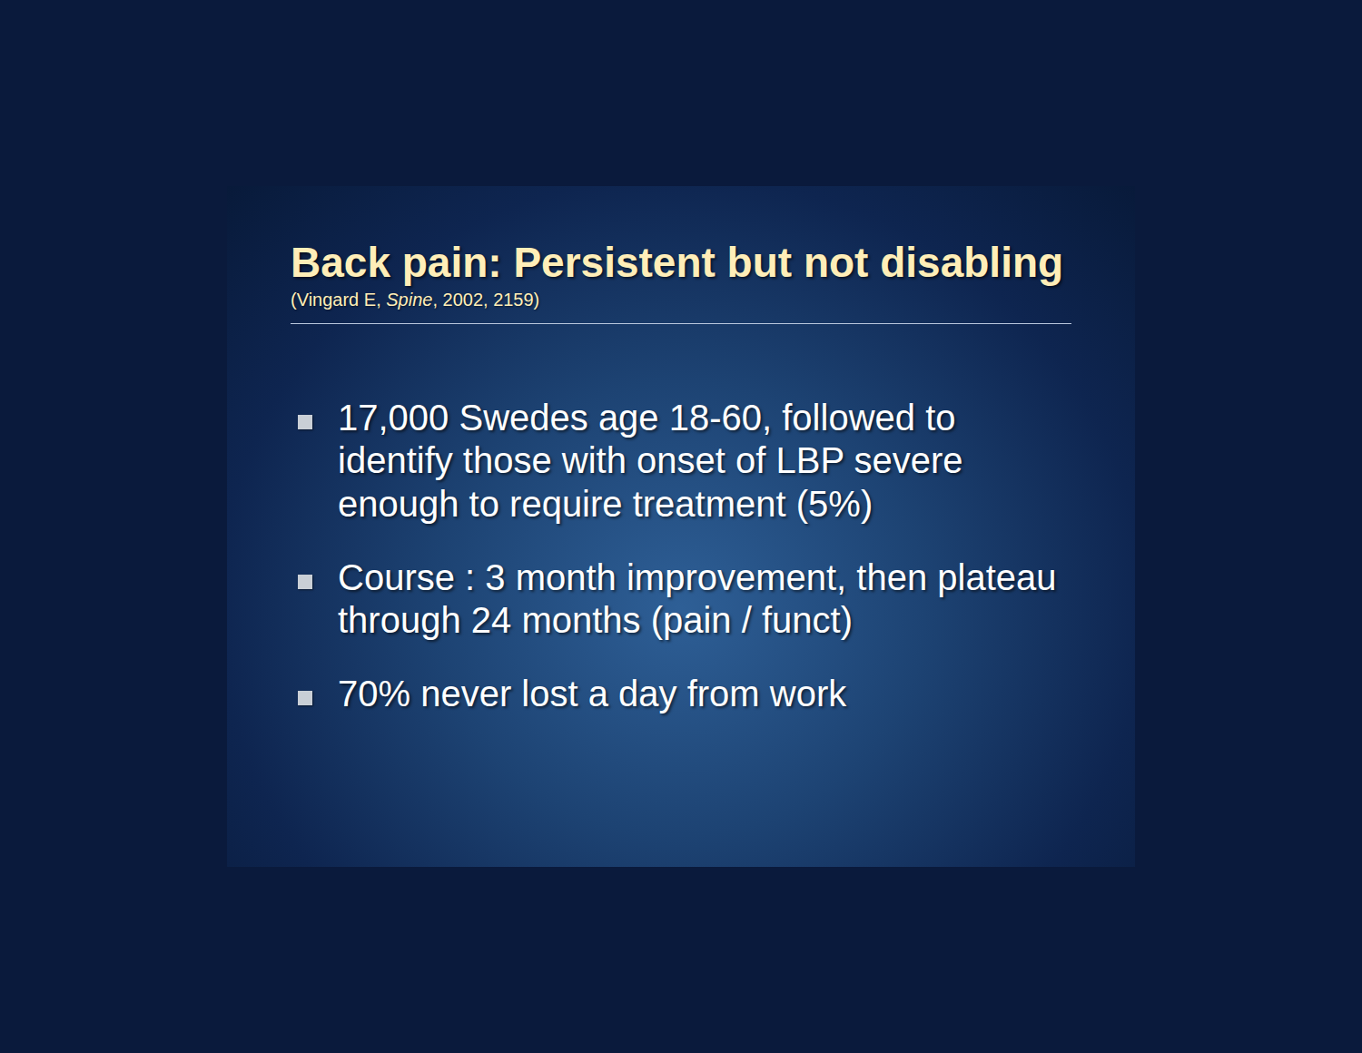Back pain: Persistent but not disabling
(Vingard E, Spine, 2002, 2159)
17,000 Swedes age 18-60, followed to identify those with onset of LBP severe enough to require treatment (5%)
Course : 3 month improvement, then plateau through 24 months (pain / funct)
70% never lost a day from work